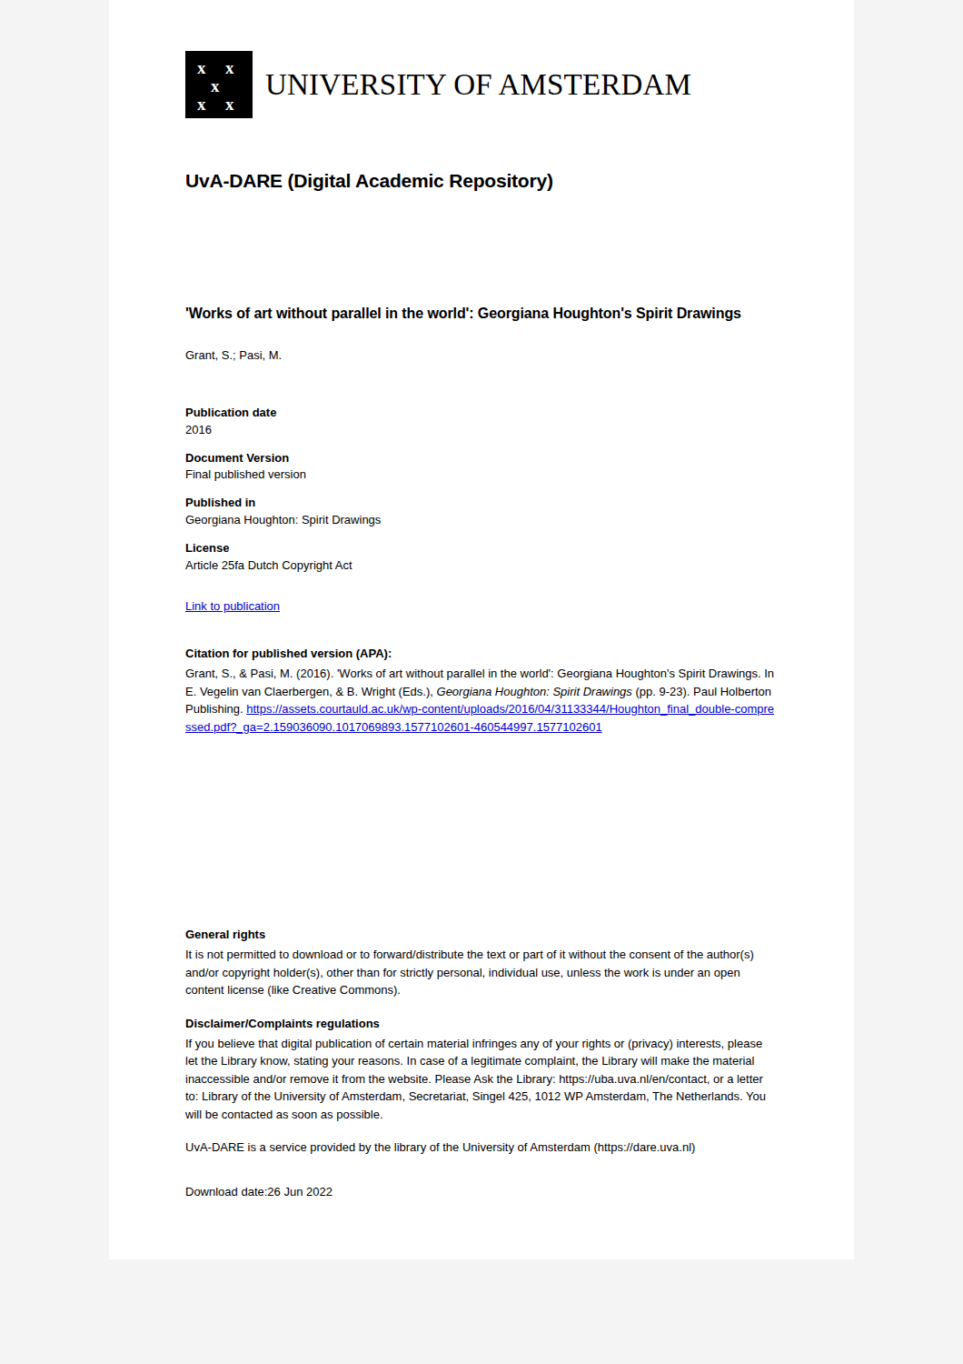x x x x x
UNIVERSITY OF AMSTERDAM
UvA-DARE (Digital Academic Repository)
'Works of art without parallel in the world': Georgiana Houghton's Spirit Drawings
Grant, S.; Pasi, M.
Publication date
2016
Document Version
Final published version
Published in
Georgiana Houghton: Spirit Drawings
License
Article 25fa Dutch Copyright Act
Link to publication
Citation for published version (APA):
Grant, S., & Pasi, M. (2016). 'Works of art without parallel in the world': Georgiana Houghton's Spirit Drawings. In E. Vegelin van Claerbergen, & B. Wright (Eds.), Georgiana Houghton: Spirit Drawings (pp. 9-23). Paul Holberton Publishing. https://assets.courtauld.ac.uk/wp-content/uploads/2016/04/31133344/Houghton_final_double-compressed.pdf?_ga=2.159036090.1017069893.1577102601-460544997.1577102601
General rights
It is not permitted to download or to forward/distribute the text or part of it without the consent of the author(s) and/or copyright holder(s), other than for strictly personal, individual use, unless the work is under an open content license (like Creative Commons).
Disclaimer/Complaints regulations
If you believe that digital publication of certain material infringes any of your rights or (privacy) interests, please let the Library know, stating your reasons. In case of a legitimate complaint, the Library will make the material inaccessible and/or remove it from the website. Please Ask the Library: https://uba.uva.nl/en/contact, or a letter to: Library of the University of Amsterdam, Secretariat, Singel 425, 1012 WP Amsterdam, The Netherlands. You will be contacted as soon as possible.
UvA-DARE is a service provided by the library of the University of Amsterdam (https://dare.uva.nl)
Download date:26 Jun 2022